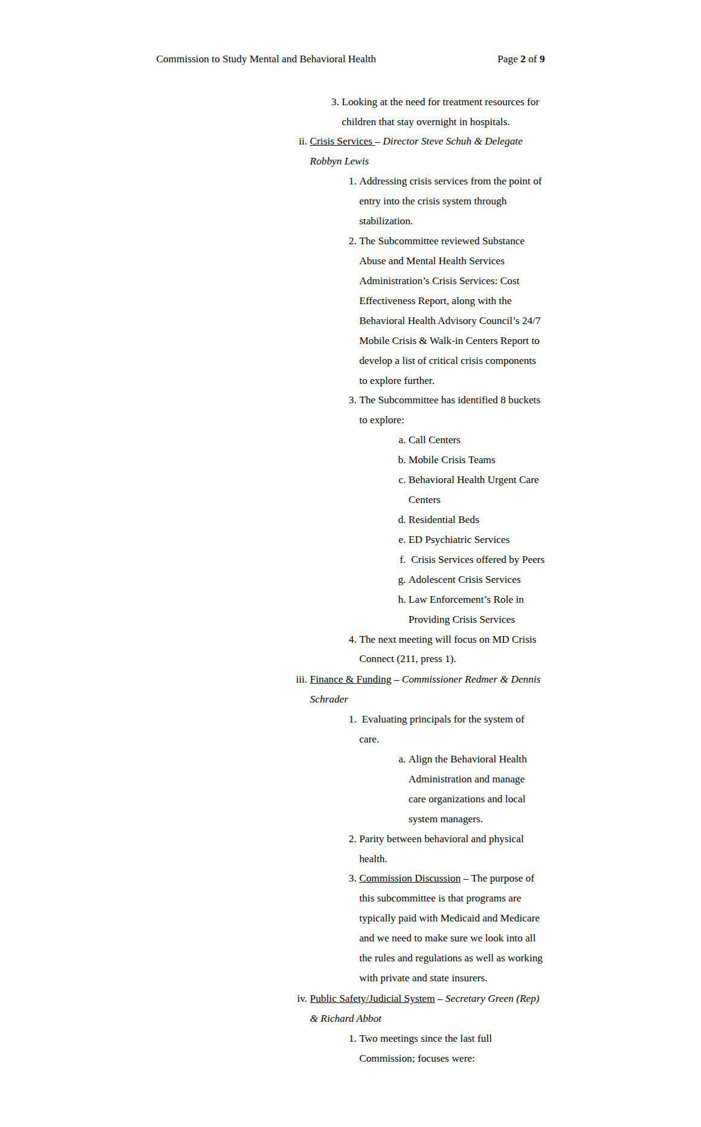Commission to Study Mental and Behavioral Health Page 2 of 9
Looking at the need for treatment resources for children that stay overnight in hospitals.
Crisis Services – Director Steve Schuh & Delegate Robbyn Lewis
Addressing crisis services from the point of entry into the crisis system through stabilization.
The Subcommittee reviewed Substance Abuse and Mental Health Services Administration’s Crisis Services: Cost Effectiveness Report, along with the Behavioral Health Advisory Council’s 24/7 Mobile Crisis & Walk-in Centers Report to develop a list of critical crisis components to explore further.
The Subcommittee has identified 8 buckets to explore:
Call Centers
Mobile Crisis Teams
Behavioral Health Urgent Care Centers
Residential Beds
ED Psychiatric Services
Crisis Services offered by Peers
Adolescent Crisis Services
Law Enforcement’s Role in Providing Crisis Services
The next meeting will focus on MD Crisis Connect (211, press 1).
Finance & Funding – Commissioner Redmer & Dennis Schrader
Evaluating principals for the system of care.
Align the Behavioral Health Administration and manage care organizations and local system managers.
Parity between behavioral and physical health.
Commission Discussion – The purpose of this subcommittee is that programs are typically paid with Medicaid and Medicare and we need to make sure we look into all the rules and regulations as well as working with private and state insurers.
Public Safety/Judicial System – Secretary Green (Rep) & Richard Abbot
Two meetings since the last full Commission; focuses were: